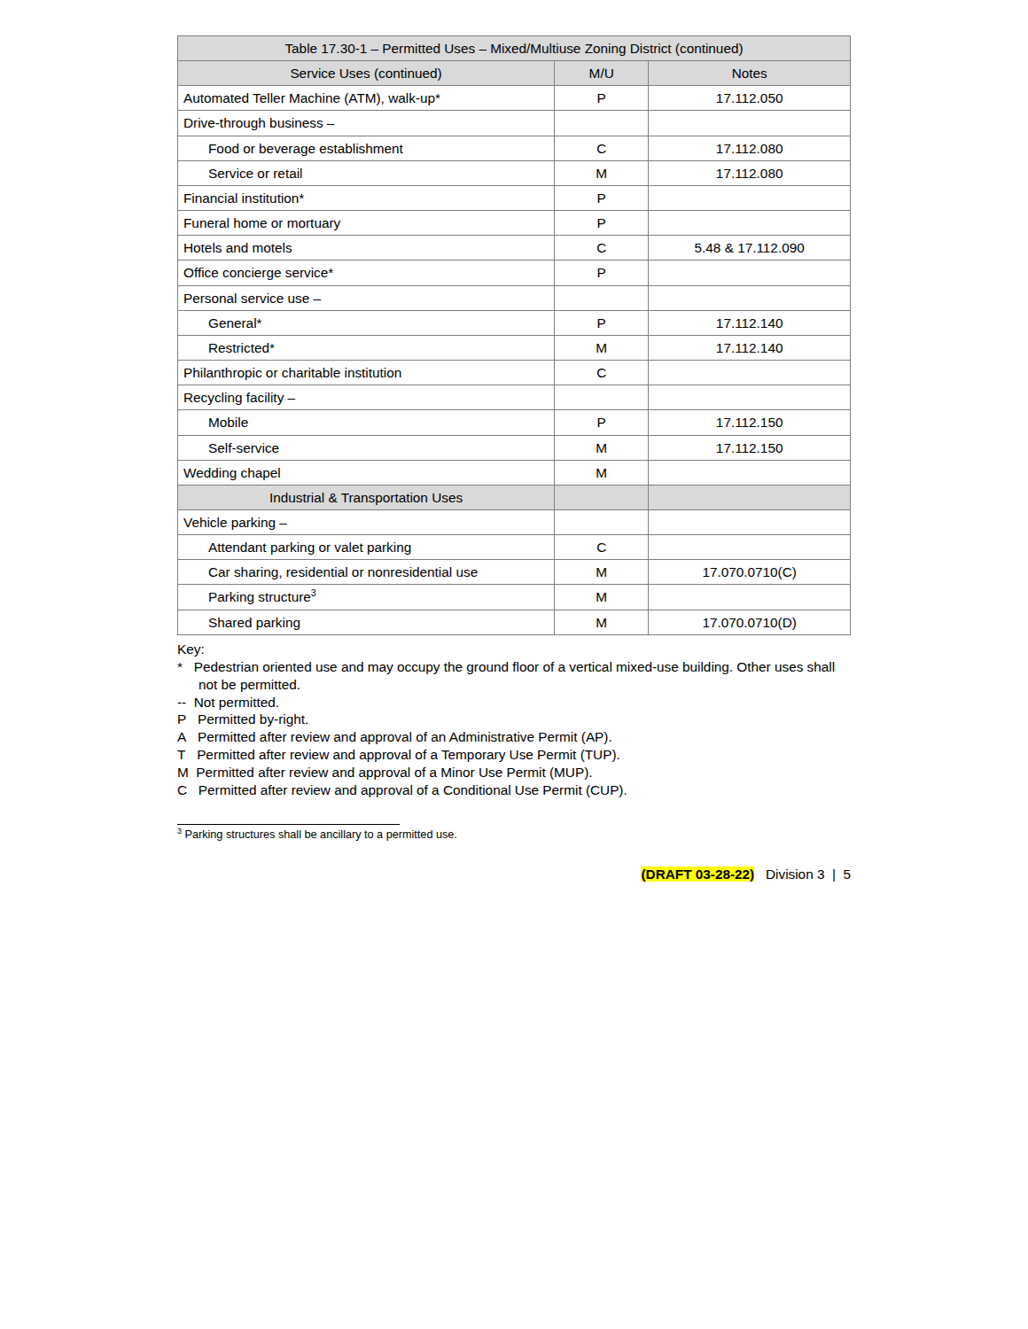| Table 17.30-1 – Permitted Uses – Mixed/Multiuse Zoning District (continued) |
| --- |
| Service Uses (continued) | M/U | Notes |
| Automated Teller Machine (ATM), walk-up* | P | 17.112.050 |
| Drive-through business – | | |
| Food or beverage establishment | C | 17.112.080 |
| Service or retail | M | 17.112.080 |
| Financial institution* | P | |
| Funeral home or mortuary | P | |
| Hotels and motels | C | 5.48 & 17.112.090 |
| Office concierge service* | P | |
| Personal service use – | | |
| General* | P | 17.112.140 |
| Restricted* | M | 17.112.140 |
| Philanthropic or charitable institution | C | |
| Recycling facility – | | |
| Mobile | P | 17.112.150 |
| Self-service | M | 17.112.150 |
| Wedding chapel | M | |
| Industrial & Transportation Uses | | |
| Vehicle parking – | | |
| Attendant parking or valet parking | C | |
| Car sharing, residential or nonresidential use | M | 17.070.0710(C) |
| Parking structure 3 | M | |
| Shared parking | M | 17.070.0710(D) |
Key:
* Pedestrian oriented use and may occupy the ground floor of a vertical mixed-use building. Other uses shall not be permitted.
-- Not permitted.
P Permitted by-right.
A Permitted after review and approval of an Administrative Permit (AP).
T Permitted after review and approval of a Temporary Use Permit (TUP).
M Permitted after review and approval of a Minor Use Permit (MUP).
C Permitted after review and approval of a Conditional Use Permit (CUP).
3 Parking structures shall be ancillary to a permitted use.
(DRAFT 03-28-22) Division 3 | 5